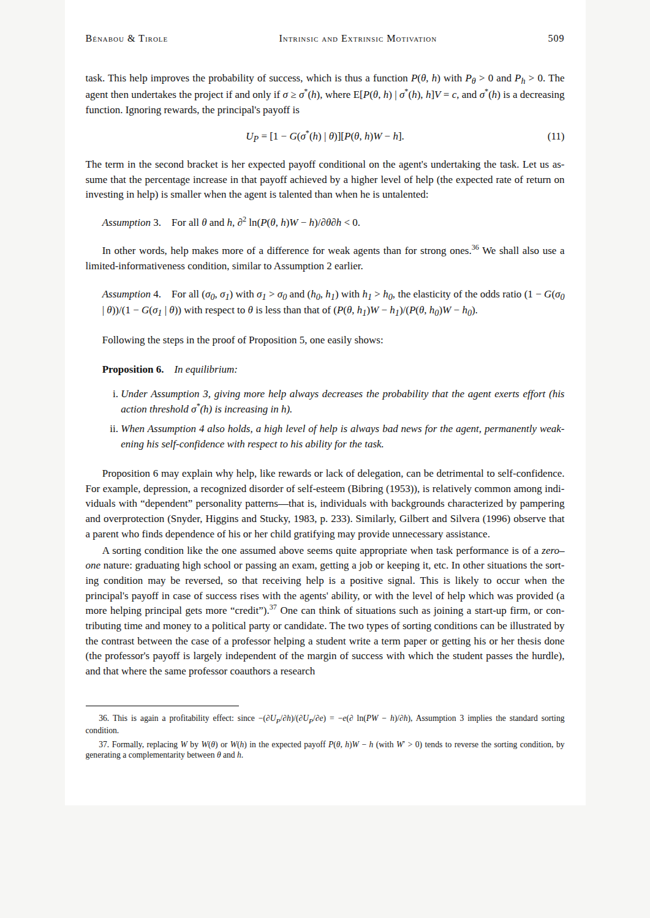Bénabou & Tirole Intrinsic and Extrinsic Motivation 509
task. This help improves the probability of success, which is thus a function P(θ, h) with Pθ > 0 and Ph > 0. The agent then undertakes the project if and only if σ ≥ σ*(h), where E[P(θ, h) | σ*(h), h]V = c, and σ*(h) is a decreasing function. Ignoring rewards, the principal's payoff is
UP = [1 − G(σ*(h) | θ)][P(θ, h)W − h]. (11)
The term in the second bracket is her expected payoff conditional on the agent's undertaking the task. Let us assume that the percentage increase in that payoff achieved by a higher level of help (the expected rate of return on investing in help) is smaller when the agent is talented than when he is untalented:
Assumption 3. For all θ and h, ∂2 ln(P(θ, h)W − h)/∂θ∂h < 0.
In other words, help makes more of a difference for weak agents than for strong ones.36 We shall also use a limited-informativeness condition, similar to Assumption 2 earlier.
Assumption 4. For all (σ0, σ1) with σ1 > σ0 and (h0, h1) with h1 > h0, the elasticity of the odds ratio (1 − G(σ0 | θ))/(1 − G(σ1 | θ)) with respect to θ is less than that of (P(θ, h1)W − h1)/(P(θ, h0)W − h0).
Following the steps in the proof of Proposition 5, one easily shows:
Proposition 6. In equilibrium:
Under Assumption 3, giving more help always decreases the probability that the agent exerts effort (his action threshold σ*(h) is increasing in h).
When Assumption 4 also holds, a high level of help is always bad news for the agent, permanently weakening his self-confidence with respect to his ability for the task.
Proposition 6 may explain why help, like rewards or lack of delegation, can be detrimental to self-confidence. For example, depression, a recognized disorder of self-esteem (Bibring (1953)), is relatively common among individuals with “dependent” personality patterns—that is, individuals with backgrounds characterized by pampering and overprotection (Snyder, Higgins and Stucky, 1983, p. 233). Similarly, Gilbert and Silvera (1996) observe that a parent who finds dependence of his or her child gratifying may provide unnecessary assistance.
A sorting condition like the one assumed above seems quite appropriate when task performance is of a zero–one nature: graduating high school or passing an exam, getting a job or keeping it, etc. In other situations the sorting condition may be reversed, so that receiving help is a positive signal. This is likely to occur when the principal's payoff in case of success rises with the agents' ability, or with the level of help which was provided (a more helping principal gets more “credit”).37 One can think of situations such as joining a start-up firm, or contributing time and money to a political party or candidate. The two types of sorting conditions can be illustrated by the contrast between the case of a professor helping a student write a term paper or getting his or her thesis done (the professor's payoff is largely independent of the margin of success with which the student passes the hurdle), and that where the same professor coauthors a research
36. This is again a profitability effect: since −(∂UP/∂h)/(∂UP/∂e) = −e(∂ ln(PW − h)/∂h), Assumption 3 implies the standard sorting condition.
37. Formally, replacing W by W(θ) or W(h) in the expected payoff P(θ, h)W − h (with W′ > 0) tends to reverse the sorting condition, by generating a complementarity between θ and h.